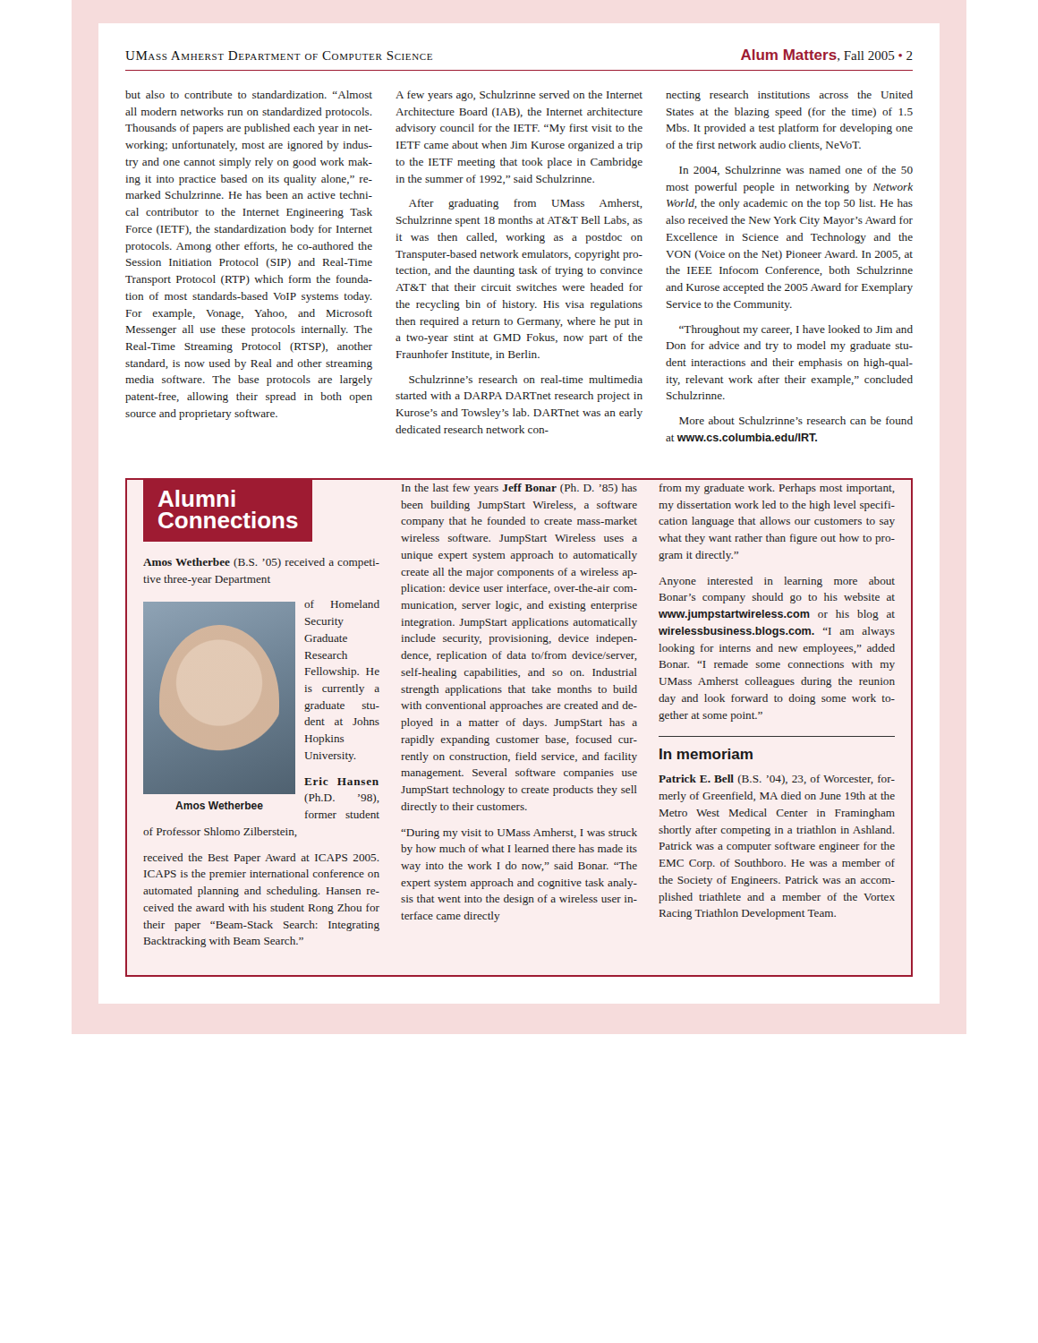UMass Amherst Department of Computer Science
Alum Matters, Fall 2005 • 2
but also to contribute to standardization. “Almost all modern networks run on standardized protocols. Thousands of papers are published each year in networking; unfortunately, most are ignored by industry and one cannot simply rely on good work making it into practice based on its quality alone,” remarked Schulzrinne. He has been an active technical contributor to the Internet Engineering Task Force (IETF), the standardization body for Internet protocols. Among other efforts, he co-authored the Session Initiation Protocol (SIP) and Real-Time Transport Protocol (RTP) which form the foundation of most standards-based VoIP systems today. For example, Vonage, Yahoo, and Microsoft Messenger all use these protocols internally. The Real-Time Streaming Protocol (RTSP), another standard, is now used by Real and other streaming media software. The base protocols are largely patent-free, allowing their spread in both open source and proprietary software.
A few years ago, Schulzrinne served on the Internet Architecture Board (IAB), the Internet architecture advisory council for the IETF. “My first visit to the IETF came about when Jim Kurose organized a trip to the IETF meeting that took place in Cambridge in the summer of 1992,” said Schulzrinne.
After graduating from UMass Amherst, Schulzrinne spent 18 months at AT&T Bell Labs, as it was then called, working as a postdoc on Transputer-based network emulators, copyright protection, and the daunting task of trying to convince AT&T that their circuit switches were headed for the recycling bin of history. His visa regulations then required a return to Germany, where he put in a two-year stint at GMD Fokus, now part of the Fraunhofer Institute, in Berlin.
Schulzrinne’s research on real-time multimedia started with a DARPA DARTnet research project in Kurose’s and Towsley’s lab. DARTnet was an early dedicated research network con-
necting research institutions across the United States at the blazing speed (for the time) of 1.5 Mbs. It provided a test platform for developing one of the first network audio clients, NeVoT.
In 2004, Schulzrinne was named one of the 50 most powerful people in networking by Network World, the only academic on the top 50 list. He has also received the New York City Mayor’s Award for Excellence in Science and Technology and the VON (Voice on the Net) Pioneer Award. In 2005, at the IEEE Infocom Conference, both Schulzrinne and Kurose accepted the 2005 Award for Exemplary Service to the Community.
“Throughout my career, I have looked to Jim and Don for advice and try to model my graduate student interactions and their emphasis on high-quality, relevant work after their example,” concluded Schulzrinne.
More about Schulzrinne’s research can be found at www.cs.columbia.edu/IRT.
AlumniConnections
Amos Wetherbee (B.S. ’05) received a competitive three-year Department
Amos Wetherbee
of Homeland Security Graduate Research Fellowship. He is currently a graduate student at Johns Hopkins University.
Eric Hansen (Ph.D. ’98), former student of Professor Shlomo Zilberstein,
received the Best Paper Award at ICAPS 2005. ICAPS is the premier international conference on automated planning and scheduling. Hansen received the award with his student Rong Zhou for their paper “Beam-Stack Search: Integrating Backtracking with Beam Search.”
In the last few years Jeff Bonar (Ph. D. ’85) has been building JumpStart Wireless, a software company that he founded to create mass-market wireless software. JumpStart Wireless uses a unique expert system approach to automatically create all the major components of a wireless application: device user interface, over-the-air communication, server logic, and existing enterprise integration. JumpStart applications automatically include security, provisioning, device independence, replication of data to/from device/server, self-healing capabilities, and so on. Industrial strength applications that take months to build with conventional approaches are created and deployed in a matter of days. JumpStart has a rapidly expanding customer base, focused currently on construction, field service, and facility management. Several software companies use JumpStart technology to create products they sell directly to their customers.
“During my visit to UMass Amherst, I was struck by how much of what I learned there has made its way into the work I do now,” said Bonar. “The expert system approach and cognitive task analysis that went into the design of a wireless user interface came directly
from my graduate work. Perhaps most important, my dissertation work led to the high level specification language that allows our customers to say what they want rather than figure out how to program it directly.”
Anyone interested in learning more about Bonar’s company should go to his website at www.jumpstartwireless.com or his blog at wirelessbusiness.blogs.com. “I am always looking for interns and new employees,” added Bonar. “I remade some connections with my UMass Amherst colleagues during the reunion day and look forward to doing some work together at some point.”
In memoriam
Patrick E. Bell (B.S. ’04), 23, of Worcester, formerly of Greenfield, MA died on June 19th at the Metro West Medical Center in Framingham shortly after competing in a triathlon in Ashland. Patrick was a computer software engineer for the EMC Corp. of Southboro. He was a member of the Society of Engineers. Patrick was an accomplished triathlete and a member of the Vortex Racing Triathlon Development Team.